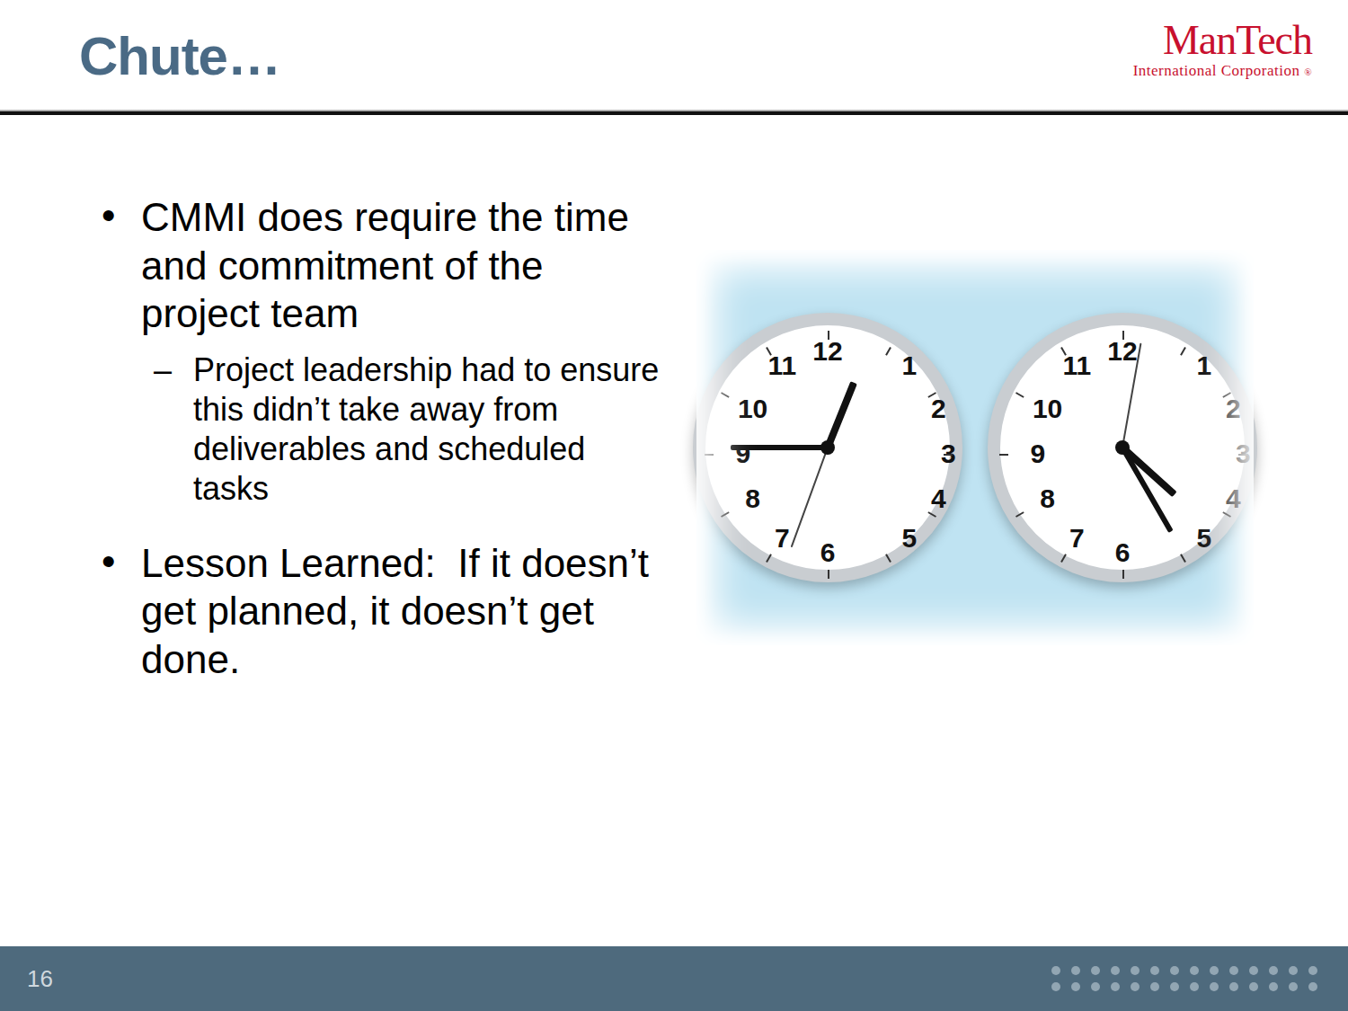Chute…
ManTech
International Corporation ®
CMMI does require the time and commitment of the project team
Project leadership had to ensure this didn’t take away from deliverables and scheduled tasks
Lesson Learned: If it doesn’t get planned, it doesn’t get done.
12
1
2
3
4
5
6
7
8
9
10
11
12
1
2
3
4
5
6
7
8
9
10
11
16